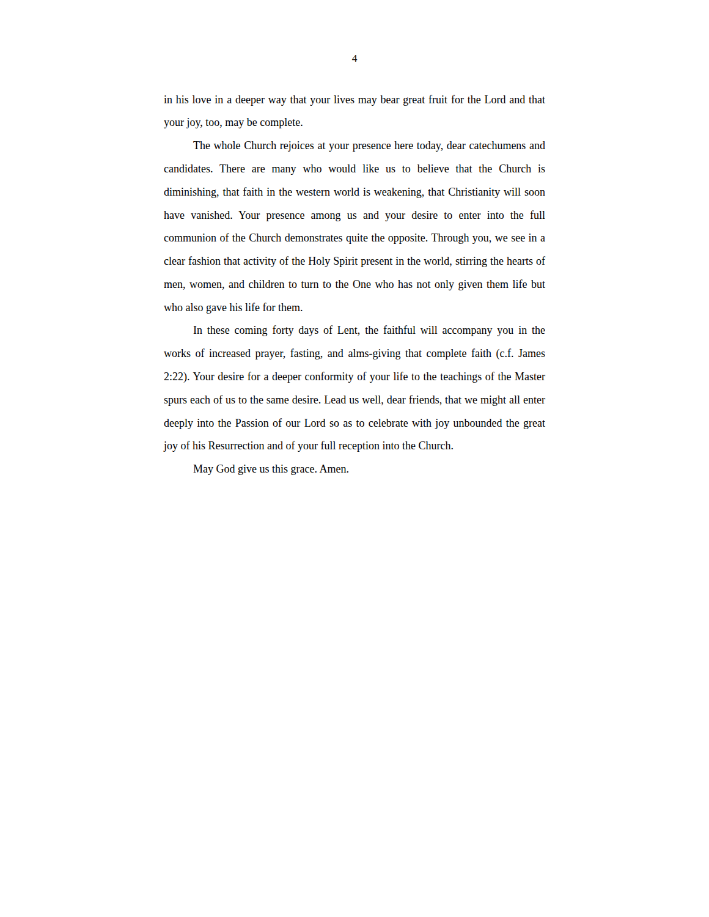4
in his love in a deeper way that your lives may bear great fruit for the Lord and that your joy, too, may be complete.
The whole Church rejoices at your presence here today, dear catechumens and candidates. There are many who would like us to believe that the Church is diminishing, that faith in the western world is weakening, that Christianity will soon have vanished. Your presence among us and your desire to enter into the full communion of the Church demonstrates quite the opposite. Through you, we see in a clear fashion that activity of the Holy Spirit present in the world, stirring the hearts of men, women, and children to turn to the One who has not only given them life but who also gave his life for them.
In these coming forty days of Lent, the faithful will accompany you in the works of increased prayer, fasting, and alms-giving that complete faith (c.f. James 2:22). Your desire for a deeper conformity of your life to the teachings of the Master spurs each of us to the same desire. Lead us well, dear friends, that we might all enter deeply into the Passion of our Lord so as to celebrate with joy unbounded the great joy of his Resurrection and of your full reception into the Church.
May God give us this grace. Amen.